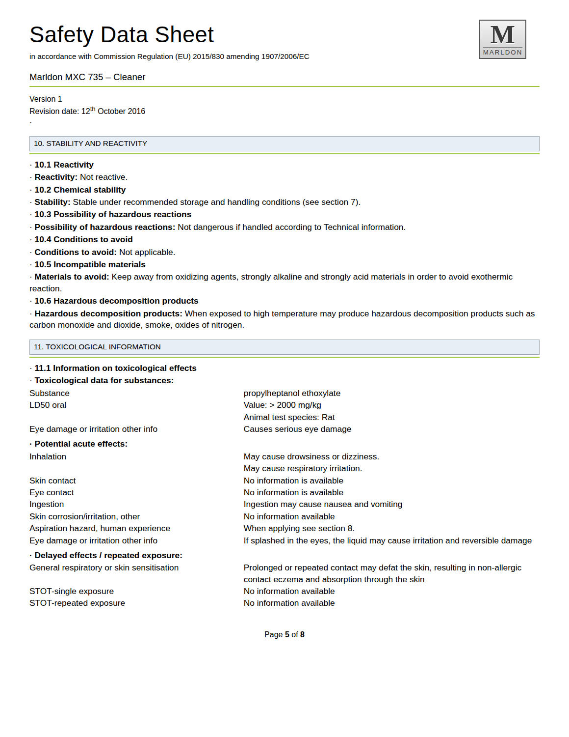M
MARLDON
Safety Data Sheet
in accordance with Commission Regulation (EU) 2015/830 amending 1907/2006/EC
Marldon MXC 735 – Cleaner
Version 1
Revision date: 12th October 2016
·
10. STABILITY AND REACTIVITY
· 10.1 Reactivity
· Reactivity: Not reactive.
· 10.2 Chemical stability
· Stability: Stable under recommended storage and handling conditions (see section 7).
· 10.3 Possibility of hazardous reactions
· Possibility of hazardous reactions: Not dangerous if handled according to Technical information.
· 10.4 Conditions to avoid
· Conditions to avoid: Not applicable.
· 10.5 Incompatible materials
· Materials to avoid: Keep away from oxidizing agents, strongly alkaline and strongly acid materials in order to avoid exothermic reaction.
· 10.6 Hazardous decomposition products
· Hazardous decomposition products: When exposed to high temperature may produce hazardous decomposition products such as carbon monoxide and dioxide, smoke, oxides of nitrogen.
11. TOXICOLOGICAL INFORMATION
· 11.1 Information on toxicological effects
· Toxicological data for substances:
| Substance | propylheptanol ethoxylate |
| LD50 oral | Value: > 2000 mg/kg |
| | Animal test species: Rat |
| Eye damage or irritation other info | Causes serious eye damage |
· Potential acute effects:
| Inhalation | May cause drowsiness or dizziness. |
| | May cause respiratory irritation. |
| Skin contact | No information is available |
| Eye contact | No information is available |
| Ingestion | Ingestion may cause nausea and vomiting |
| Skin corrosion/irritation, other | No information available |
| Aspiration hazard, human experience | When applying see section 8. |
| Eye damage or irritation other info | If splashed in the eyes, the liquid may cause irritation and reversible damage |
· Delayed effects / repeated exposure:
| General respiratory or skin sensitisation | Prolonged or repeated contact may defat the skin, resulting in non-allergic contact eczema and absorption through the skin |
| STOT-single exposure | No information available |
| STOT-repeated exposure | No information available |
Page 5 of 8